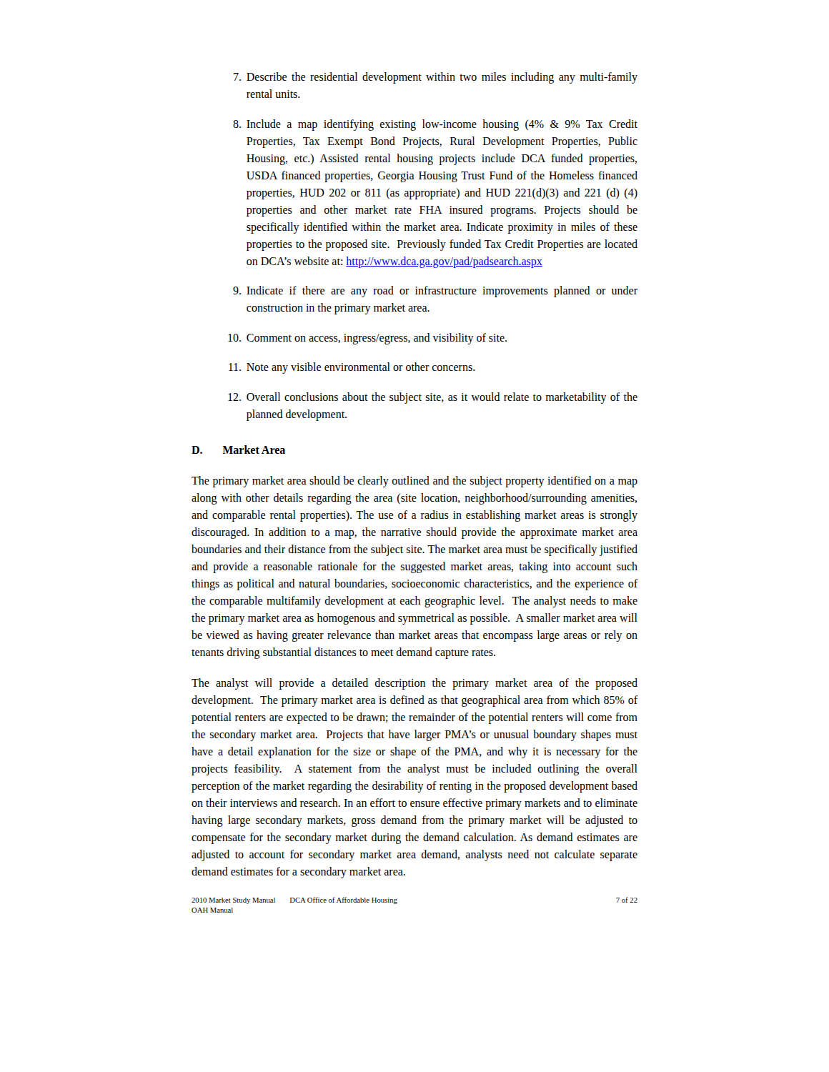7. Describe the residential development within two miles including any multi-family rental units.
8. Include a map identifying existing low-income housing (4% & 9% Tax Credit Properties, Tax Exempt Bond Projects, Rural Development Properties, Public Housing, etc.) Assisted rental housing projects include DCA funded properties, USDA financed properties, Georgia Housing Trust Fund of the Homeless financed properties, HUD 202 or 811 (as appropriate) and HUD 221(d)(3) and 221 (d) (4) properties and other market rate FHA insured programs. Projects should be specifically identified within the market area. Indicate proximity in miles of these properties to the proposed site. Previously funded Tax Credit Properties are located on DCA’s website at: http://www.dca.ga.gov/pad/padsearch.aspx
9. Indicate if there are any road or infrastructure improvements planned or under construction in the primary market area.
10. Comment on access, ingress/egress, and visibility of site.
11. Note any visible environmental or other concerns.
12. Overall conclusions about the subject site, as it would relate to marketability of the planned development.
D. Market Area
The primary market area should be clearly outlined and the subject property identified on a map along with other details regarding the area (site location, neighborhood/surrounding amenities, and comparable rental properties). The use of a radius in establishing market areas is strongly discouraged. In addition to a map, the narrative should provide the approximate market area boundaries and their distance from the subject site. The market area must be specifically justified and provide a reasonable rationale for the suggested market areas, taking into account such things as political and natural boundaries, socioeconomic characteristics, and the experience of the comparable multifamily development at each geographic level. The analyst needs to make the primary market area as homogenous and symmetrical as possible. A smaller market area will be viewed as having greater relevance than market areas that encompass large areas or rely on tenants driving substantial distances to meet demand capture rates.
The analyst will provide a detailed description the primary market area of the proposed development. The primary market area is defined as that geographical area from which 85% of potential renters are expected to be drawn; the remainder of the potential renters will come from the secondary market area. Projects that have larger PMA’s or unusual boundary shapes must have a detail explanation for the size or shape of the PMA, and why it is necessary for the projects feasibility. A statement from the analyst must be included outlining the overall perception of the market regarding the desirability of renting in the proposed development based on their interviews and research. In an effort to ensure effective primary markets and to eliminate having large secondary markets, gross demand from the primary market will be adjusted to compensate for the secondary market during the demand calculation. As demand estimates are adjusted to account for secondary market area demand, analysts need not calculate separate demand estimates for a secondary market area.
| 2010 Market Study Manual OAH Manual | DCA Office of Affordable Housing | 7 of 22 |